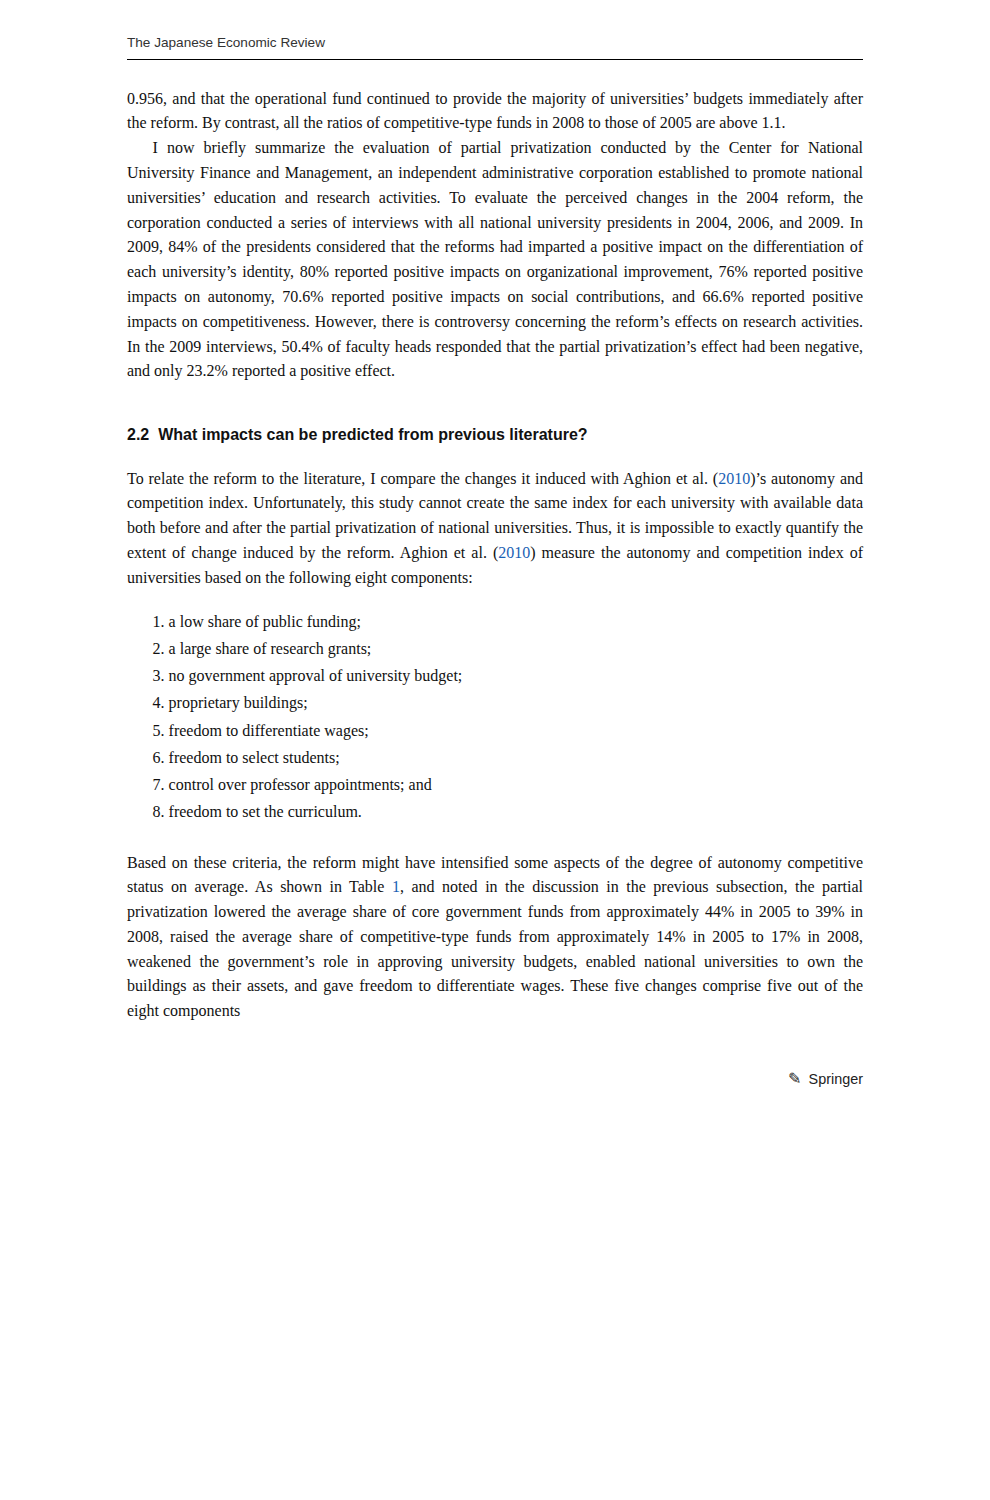The Japanese Economic Review
0.956, and that the operational fund continued to provide the majority of universities’ budgets immediately after the reform. By contrast, all the ratios of competitive-type funds in 2008 to those of 2005 are above 1.1.
I now briefly summarize the evaluation of partial privatization conducted by the Center for National University Finance and Management, an independent administrative corporation established to promote national universities’ education and research activities. To evaluate the perceived changes in the 2004 reform, the corporation conducted a series of interviews with all national university presidents in 2004, 2006, and 2009. In 2009, 84% of the presidents considered that the reforms had imparted a positive impact on the differentiation of each university’s identity, 80% reported positive impacts on organizational improvement, 76% reported positive impacts on autonomy, 70.6% reported positive impacts on social contributions, and 66.6% reported positive impacts on competitiveness. However, there is controversy concerning the reform’s effects on research activities. In the 2009 interviews, 50.4% of faculty heads responded that the partial privatization’s effect had been negative, and only 23.2% reported a positive effect.
2.2 What impacts can be predicted from previous literature?
To relate the reform to the literature, I compare the changes it induced with Aghion et al. (2010)’s autonomy and competition index. Unfortunately, this study cannot create the same index for each university with available data both before and after the partial privatization of national universities. Thus, it is impossible to exactly quantify the extent of change induced by the reform. Aghion et al. (2010) measure the autonomy and competition index of universities based on the following eight components:
a low share of public funding;
a large share of research grants;
no government approval of university budget;
proprietary buildings;
freedom to differentiate wages;
freedom to select students;
control over professor appointments; and
freedom to set the curriculum.
Based on these criteria, the reform might have intensified some aspects of the degree of autonomy competitive status on average. As shown in Table 1, and noted in the discussion in the previous subsection, the partial privatization lowered the average share of core government funds from approximately 44% in 2005 to 39% in 2008, raised the average share of competitive-type funds from approximately 14% in 2005 to 17% in 2008, weakened the government’s role in approving university budgets, enabled national universities to own the buildings as their assets, and gave freedom to differentiate wages. These five changes comprise five out of the eight components
✎ Springer